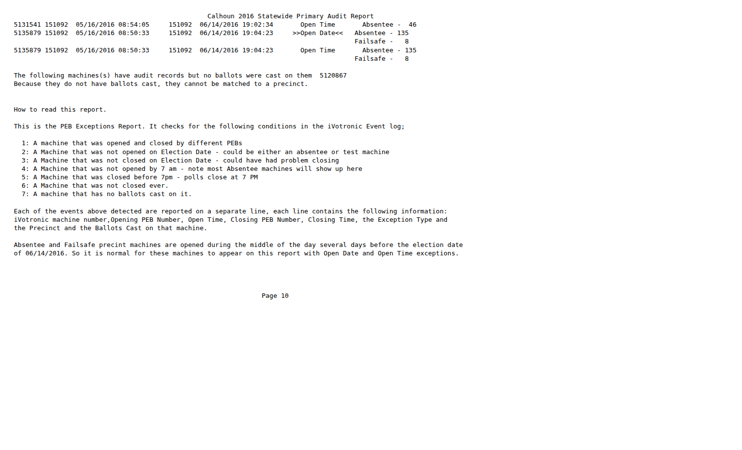Calhoun 2016 Statewide Primary Audit Report
5131541 151092  05/16/2016 08:54:05     151092  06/14/2016 19:02:34       Open Time       Absentee -  46
5135879 151092  05/16/2016 08:50:33     151092  06/14/2016 19:04:23     >>Open Date<<   Absentee - 135
                                                                                        Failsafe -   8
5135879 151092  05/16/2016 08:50:33     151092  06/14/2016 19:04:23       Open Time       Absentee - 135
                                                                                        Failsafe -   8

The following machines(s) have audit records but no ballots were cast on them  5120867
Because they do not have ballots cast, they cannot be matched to a precinct.


How to read this report.

This is the PEB Exceptions Report. It checks for the following conditions in the iVotronic Event log;

  1: A machine that was opened and closed by different PEBs
  2: A Machine that was not opened on Election Date - could be either an absentee or test machine
  3: A Machine that was not closed on Election Date - could have had problem closing
  4: A Machine that was not opened by 7 am - note most Absentee machines will show up here
  5: A Machine that was closed before 7pm - polls close at 7 PM
  6: A Machine that was not closed ever.
  7: A machine that has no ballots cast on it.

Each of the events above detected are reported on a separate line, each line contains the following information:
iVotronic machine number,Opening PEB Number, Open Time, Closing PEB Number, Closing Time, the Exception Type and
the Precinct and the Ballots Cast on that machine.

Absentee and Failsafe precint machines are opened during the middle of the day several days before the election date
of 06/14/2016. So it is normal for these machines to appear on this report with Open Date and Open Time exceptions.




                                                                Page 10